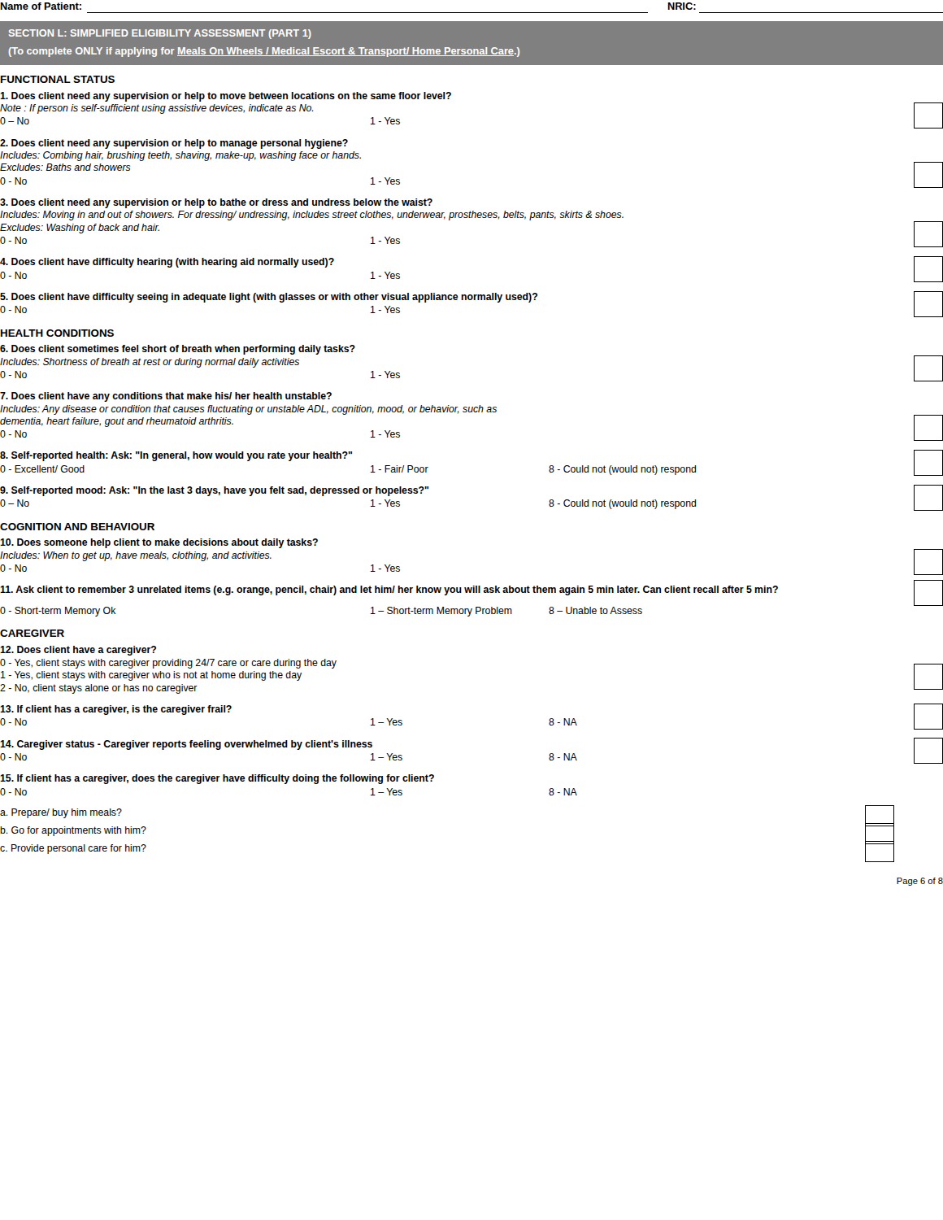Name of Patient: NRIC:
SECTION L: SIMPLIFIED ELIGIBILITY ASSESSMENT (PART 1)
(To complete ONLY if applying for Meals On Wheels / Medical Escort & Transport/ Home Personal Care.)
FUNCTIONAL STATUS
1. Does client need any supervision or help to move between locations on the same floor level?
Note : If person is self-sufficient using assistive devices, indicate as No.
0 – No 1 - Yes
2. Does client need any supervision or help to manage personal hygiene?
Includes: Combing hair, brushing teeth, shaving, make-up, washing face or hands.
Excludes: Baths and showers
0 - No 1 - Yes
3. Does client need any supervision or help to bathe or dress and undress below the waist?
Includes: Moving in and out of showers. For dressing/ undressing, includes street clothes, underwear, prostheses, belts, pants, skirts & shoes.
Excludes: Washing of back and hair.
0 - No 1 - Yes
4. Does client have difficulty hearing (with hearing aid normally used)?
0 - No 1 - Yes
5. Does client have difficulty seeing in adequate light (with glasses or with other visual appliance normally used)?
0 - No 1 - Yes
HEALTH CONDITIONS
6. Does client sometimes feel short of breath when performing daily tasks?
Includes: Shortness of breath at rest or during normal daily activities
0 - No 1 - Yes
7. Does client have any conditions that make his/ her health unstable?
Includes: Any disease or condition that causes fluctuating or unstable ADL, cognition, mood, or behavior, such as
dementia, heart failure, gout and rheumatoid arthritis.
0 - No 1 - Yes
8. Self-reported health: Ask: "In general, how would you rate your health?"
0 - Excellent/ Good 1 - Fair/ Poor 8 - Could not (would not) respond
9. Self-reported mood: Ask: "In the last 3 days, have you felt sad, depressed or hopeless?"
0 – No 1 - Yes 8 - Could not (would not) respond
COGNITION AND BEHAVIOUR
10. Does someone help client to make decisions about daily tasks?
Includes: When to get up, have meals, clothing, and activities.
0 - No 1 - Yes
11. Ask client to remember 3 unrelated items (e.g. orange, pencil, chair) and let him/ her know you will ask about them again 5 min later. Can client recall after 5 min?
0 - Short-term Memory Ok 1 – Short-term Memory Problem 8 – Unable to Assess
CAREGIVER
12. Does client have a caregiver?
0 - Yes, client stays with caregiver providing 24/7 care or care during the day
1 - Yes, client stays with caregiver who is not at home during the day
2 - No, client stays alone or has no caregiver
13. If client has a caregiver, is the caregiver frail?
0 - No 1 – Yes 8 - NA
14. Caregiver status - Caregiver reports feeling overwhelmed by client's illness
0 - No 1 – Yes 8 - NA
15. If client has a caregiver, does the caregiver have difficulty doing the following for client?
0 - No 1 – Yes 8 - NA
a. Prepare/ buy him meals?
b. Go for appointments with him?
c. Provide personal care for him?
Page 6 of 8